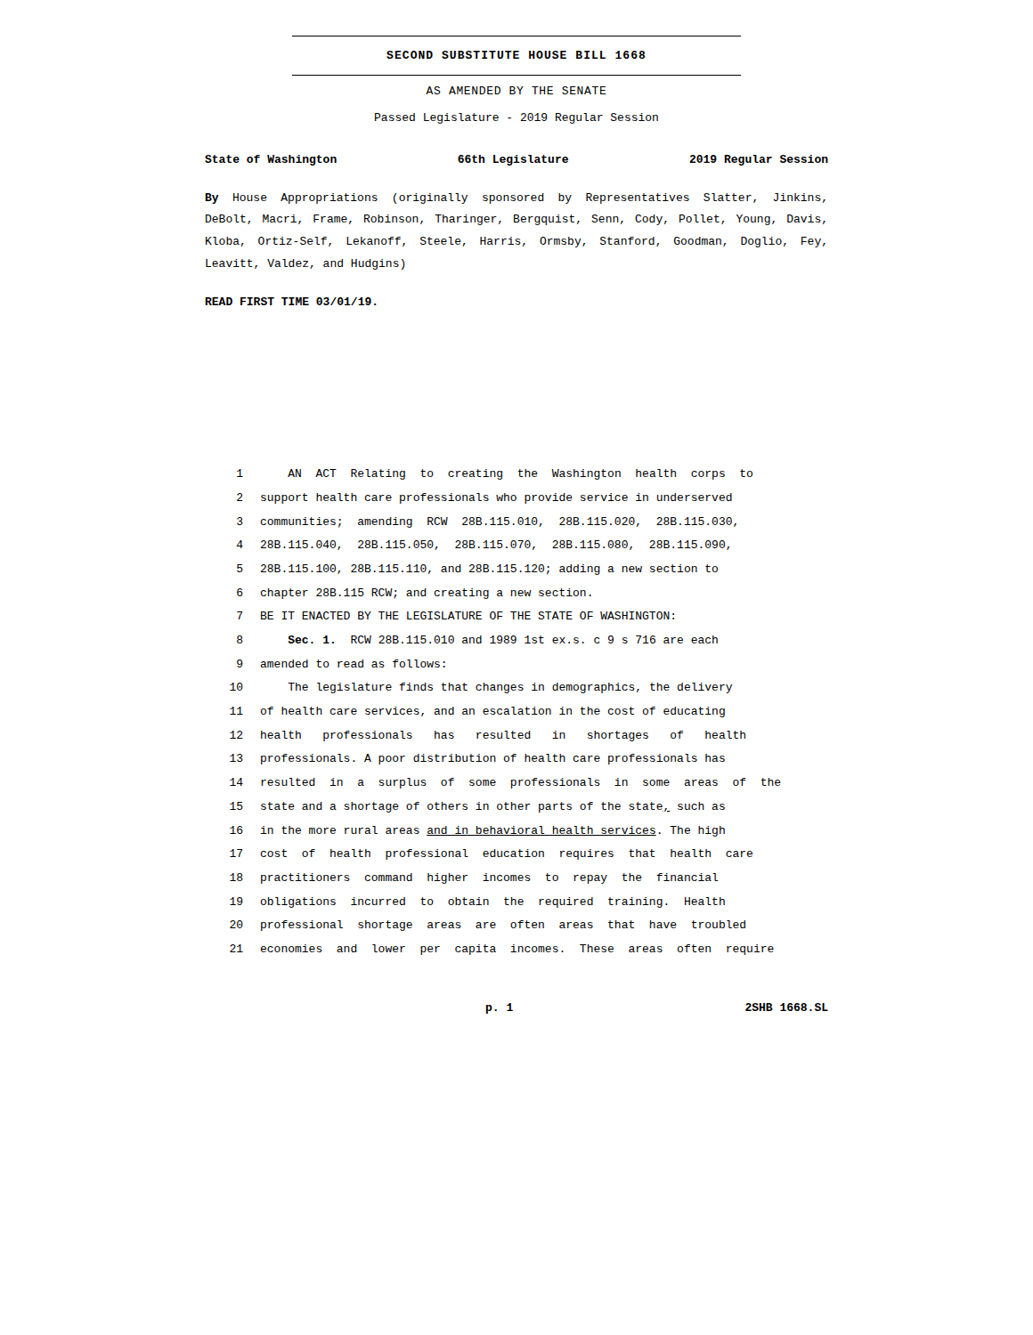Second Substitute House Bill 1668
AS AMENDED BY THE SENATE
Passed Legislature - 2019 Regular Session
State of Washington 66th Legislature 2019 Regular Session
By House Appropriations (originally sponsored by Representatives Slatter, Jinkins, DeBolt, Macri, Frame, Robinson, Tharinger, Bergquist, Senn, Cody, Pollet, Young, Davis, Kloba, Ortiz-Self, Lekanoff, Steele, Harris, Ormsby, Stanford, Goodman, Doglio, Fey, Leavitt, Valdez, and Hudgins)
READ FIRST TIME 03/01/19.
| 1 | AN ACT Relating to creating the Washington health corps to |
| 2 | support health care professionals who provide service in underserved |
| 3 | communities; amending RCW 28B.115.010, 28B.115.020, 28B.115.030, |
| 4 | 28B.115.040, 28B.115.050, 28B.115.070, 28B.115.080, 28B.115.090, |
| 5 | 28B.115.100, 28B.115.110, and 28B.115.120; adding a new section to |
| 6 | chapter 28B.115 RCW; and creating a new section. |
| 7 | BE IT ENACTED BY THE LEGISLATURE OF THE STATE OF WASHINGTON: |
| 8 | Sec. 1. RCW 28B.115.010 and 1989 1st ex.s. c 9 s 716 are each |
| 9 | amended to read as follows: |
| 10 | The legislature finds that changes in demographics, the delivery |
| 11 | of health care services, and an escalation in the cost of educating |
| 12 | health professionals has resulted in shortages of health |
| 13 | professionals. A poor distribution of health care professionals has |
| 14 | resulted in a surplus of some professionals in some areas of the |
| 15 | state and a shortage of others in other parts of the state , such as |
| 16 | in the more rural areas and in behavioral health services . The high |
| 17 | cost of health professional education requires that health care |
| 18 | practitioners command higher incomes to repay the financial |
| 19 | obligations incurred to obtain the required training. Health |
| 20 | professional shortage areas are often areas that have troubled |
| 21 | economies and lower per capita incomes. These areas often require |
p. 1 2SHB 1668.SL